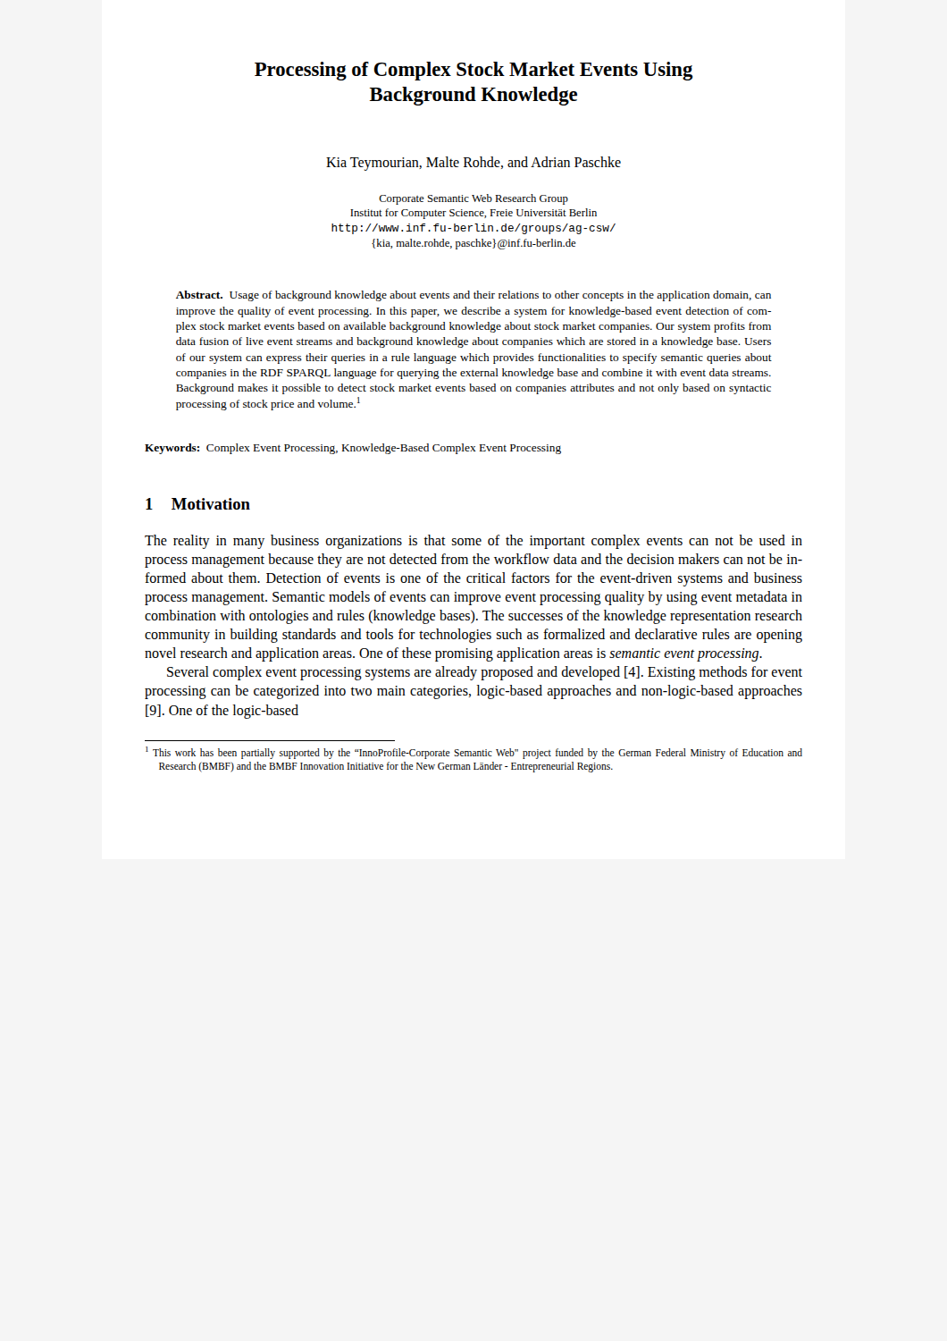Processing of Complex Stock Market Events Using
Background Knowledge
Kia Teymourian, Malte Rohde, and Adrian Paschke
Corporate Semantic Web Research Group
Institut for Computer Science, Freie Universität Berlin
http://www.inf.fu-berlin.de/groups/ag-csw/
{kia, malte.rohde, paschke}@inf.fu-berlin.de
Abstract. Usage of background knowledge about events and their relations to other concepts in the application domain, can improve the quality of event processing. In this paper, we describe a system for knowledge-based event detection of complex stock market events based on available background knowledge about stock market companies. Our system profits from data fusion of live event streams and background knowledge about companies which are stored in a knowledge base. Users of our system can express their queries in a rule language which provides functionalities to specify semantic queries about companies in the RDF SPARQL language for querying the external knowledge base and combine it with event data streams. Background makes it possible to detect stock market events based on companies attributes and not only based on syntactic processing of stock price and volume.1
Keywords: Complex Event Processing, Knowledge-Based Complex Event Processing
1 Motivation
The reality in many business organizations is that some of the important complex events can not be used in process management because they are not detected from the workflow data and the decision makers can not be informed about them. Detection of events is one of the critical factors for the event-driven systems and business process management. Semantic models of events can improve event processing quality by using event metadata in combination with ontologies and rules (knowledge bases). The successes of the knowledge representation research community in building standards and tools for technologies such as formalized and declarative rules are opening novel research and application areas. One of these promising application areas is semantic event processing.
Several complex event processing systems are already proposed and developed [4]. Existing methods for event processing can be categorized into two main categories, logic-based approaches and non-logic-based approaches [9]. One of the logic-based
1 This work has been partially supported by the “InnoProfile-Corporate Semantic Web" project funded by the German Federal Ministry of Education and Research (BMBF) and the BMBF Innovation Initiative for the New German Länder - Entrepreneurial Regions.